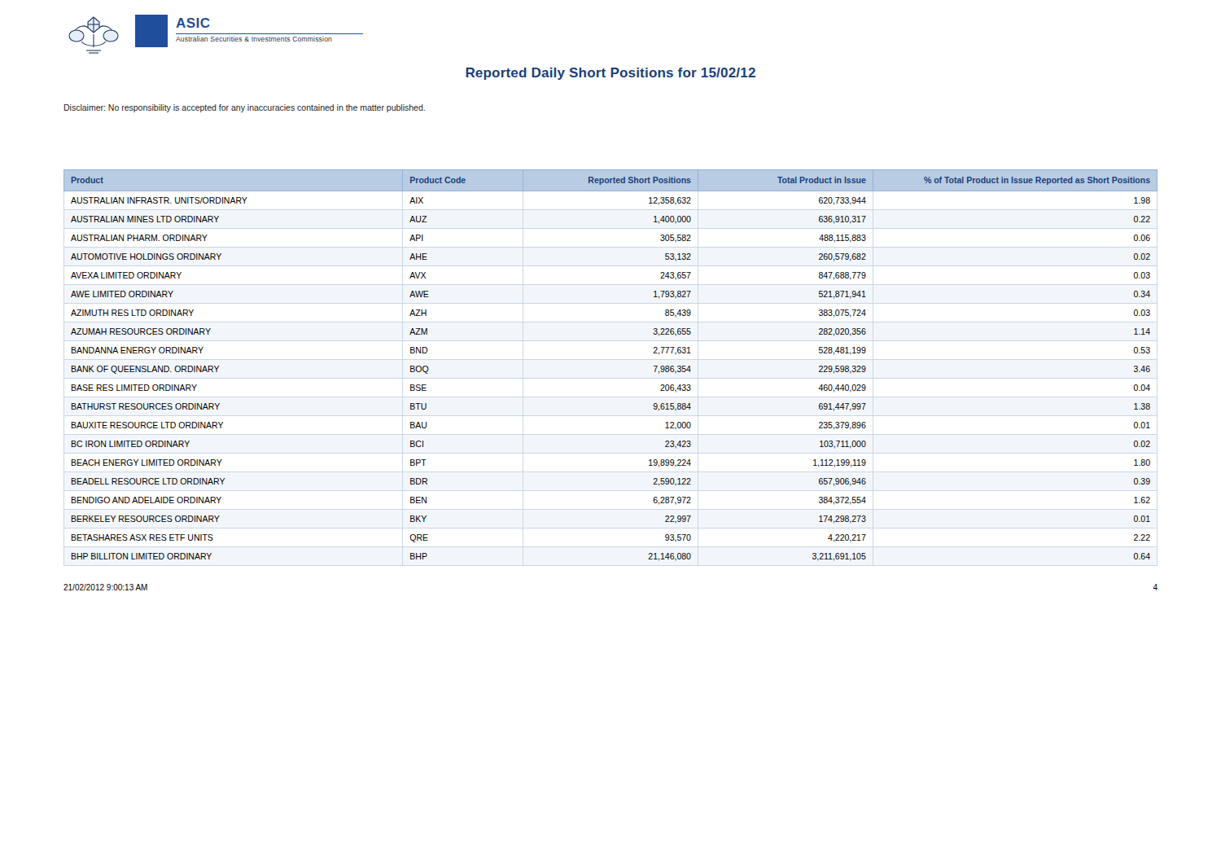ASIC
Australian Securities & Investments Commission
Reported Daily Short Positions for 15/02/12
Disclaimer: No responsibility is accepted for any inaccuracies contained in the matter published.
| Product | Product Code | Reported Short Positions | Total Product in Issue | % of Total Product in Issue Reported as Short Positions |
| --- | --- | --- | --- | --- |
| AUSTRALIAN INFRASTR. UNITS/ORDINARY | AIX | 12,358,632 | 620,733,944 | 1.98 |
| AUSTRALIAN MINES LTD ORDINARY | AUZ | 1,400,000 | 636,910,317 | 0.22 |
| AUSTRALIAN PHARM. ORDINARY | API | 305,582 | 488,115,883 | 0.06 |
| AUTOMOTIVE HOLDINGS ORDINARY | AHE | 53,132 | 260,579,682 | 0.02 |
| AVEXA LIMITED ORDINARY | AVX | 243,657 | 847,688,779 | 0.03 |
| AWE LIMITED ORDINARY | AWE | 1,793,827 | 521,871,941 | 0.34 |
| AZIMUTH RES LTD ORDINARY | AZH | 85,439 | 383,075,724 | 0.03 |
| AZUMAH RESOURCES ORDINARY | AZM | 3,226,655 | 282,020,356 | 1.14 |
| BANDANNA ENERGY ORDINARY | BND | 2,777,631 | 528,481,199 | 0.53 |
| BANK OF QUEENSLAND. ORDINARY | BOQ | 7,986,354 | 229,598,329 | 3.46 |
| BASE RES LIMITED ORDINARY | BSE | 206,433 | 460,440,029 | 0.04 |
| BATHURST RESOURCES ORDINARY | BTU | 9,615,884 | 691,447,997 | 1.38 |
| BAUXITE RESOURCE LTD ORDINARY | BAU | 12,000 | 235,379,896 | 0.01 |
| BC IRON LIMITED ORDINARY | BCI | 23,423 | 103,711,000 | 0.02 |
| BEACH ENERGY LIMITED ORDINARY | BPT | 19,899,224 | 1,112,199,119 | 1.80 |
| BEADELL RESOURCE LTD ORDINARY | BDR | 2,590,122 | 657,906,946 | 0.39 |
| BENDIGO AND ADELAIDE ORDINARY | BEN | 6,287,972 | 384,372,554 | 1.62 |
| BERKELEY RESOURCES ORDINARY | BKY | 22,997 | 174,298,273 | 0.01 |
| BETASHARES ASX RES ETF UNITS | QRE | 93,570 | 4,220,217 | 2.22 |
| BHP BILLITON LIMITED ORDINARY | BHP | 21,146,080 | 3,211,691,105 | 0.64 |
21/02/2012 9:00:13 AM
4